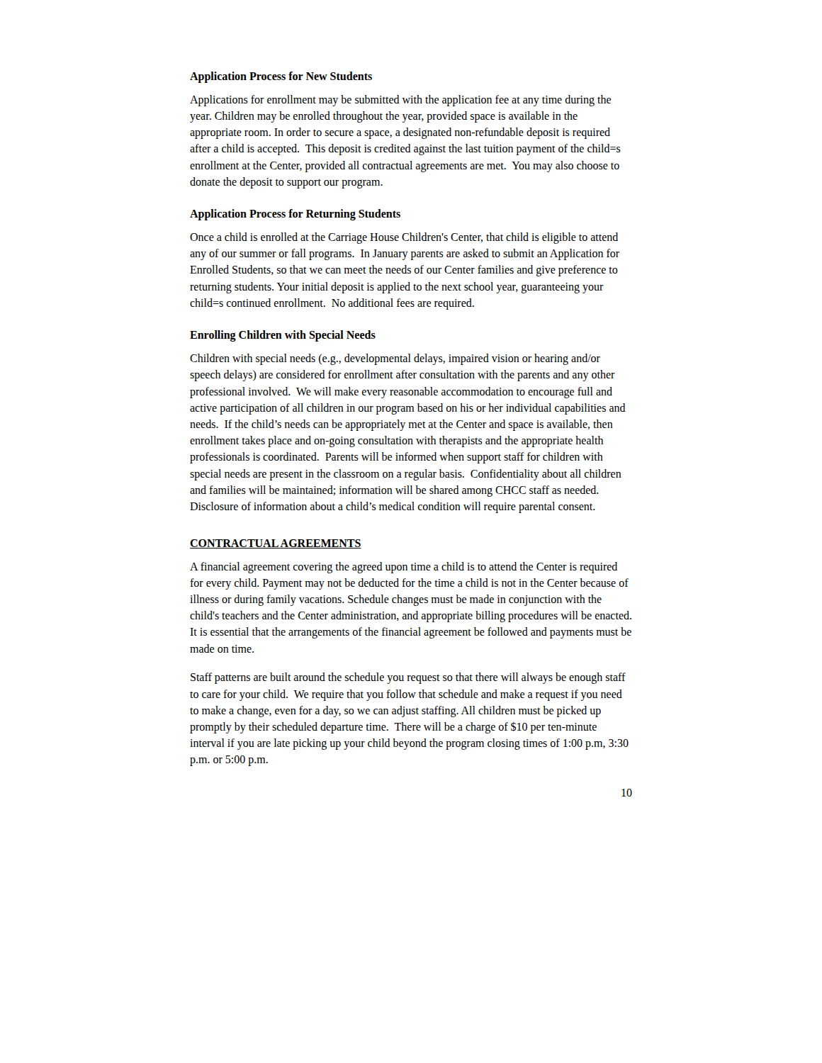Application Process for New Students
Applications for enrollment may be submitted with the application fee at any time during the year. Children may be enrolled throughout the year, provided space is available in the appropriate room. In order to secure a space, a designated non-refundable deposit is required after a child is accepted. This deposit is credited against the last tuition payment of the child=s enrollment at the Center, provided all contractual agreements are met. You may also choose to donate the deposit to support our program.
Application Process for Returning Students
Once a child is enrolled at the Carriage House Children's Center, that child is eligible to attend any of our summer or fall programs. In January parents are asked to submit an Application for Enrolled Students, so that we can meet the needs of our Center families and give preference to returning students. Your initial deposit is applied to the next school year, guaranteeing your child=s continued enrollment. No additional fees are required.
Enrolling Children with Special Needs
Children with special needs (e.g., developmental delays, impaired vision or hearing and/or speech delays) are considered for enrollment after consultation with the parents and any other professional involved. We will make every reasonable accommodation to encourage full and active participation of all children in our program based on his or her individual capabilities and needs. If the child’s needs can be appropriately met at the Center and space is available, then enrollment takes place and on-going consultation with therapists and the appropriate health professionals is coordinated. Parents will be informed when support staff for children with special needs are present in the classroom on a regular basis. Confidentiality about all children and families will be maintained; information will be shared among CHCC staff as needed. Disclosure of information about a child’s medical condition will require parental consent.
CONTRACTUAL AGREEMENTS
A financial agreement covering the agreed upon time a child is to attend the Center is required for every child. Payment may not be deducted for the time a child is not in the Center because of illness or during family vacations. Schedule changes must be made in conjunction with the child's teachers and the Center administration, and appropriate billing procedures will be enacted. It is essential that the arrangements of the financial agreement be followed and payments must be made on time.
Staff patterns are built around the schedule you request so that there will always be enough staff to care for your child. We require that you follow that schedule and make a request if you need to make a change, even for a day, so we can adjust staffing. All children must be picked up promptly by their scheduled departure time. There will be a charge of $10 per ten-minute interval if you are late picking up your child beyond the program closing times of 1:00 p.m, 3:30 p.m. or 5:00 p.m.
10